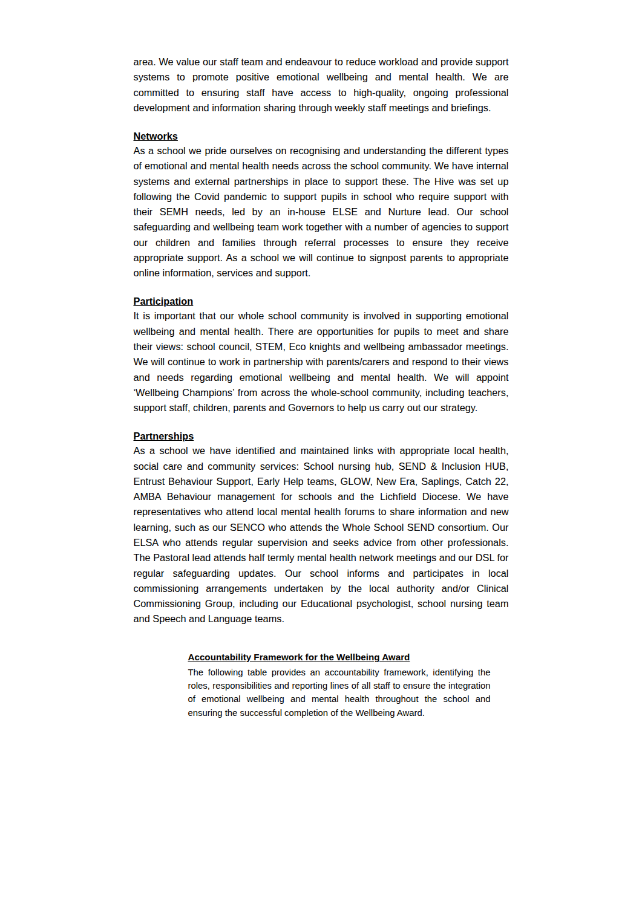area. We value our staff team and endeavour to reduce workload and provide support systems to promote positive emotional wellbeing and mental health. We are committed to ensuring staff have access to high-quality, ongoing professional development and information sharing through weekly staff meetings and briefings.
Networks
As a school we pride ourselves on recognising and understanding the different types of emotional and mental health needs across the school community. We have internal systems and external partnerships in place to support these. The Hive was set up following the Covid pandemic to support pupils in school who require support with their SEMH needs, led by an in-house ELSE and Nurture lead. Our school safeguarding and wellbeing team work together with a number of agencies to support our children and families through referral processes to ensure they receive appropriate support. As a school we will continue to signpost parents to appropriate online information, services and support.
Participation
It is important that our whole school community is involved in supporting emotional wellbeing and mental health. There are opportunities for pupils to meet and share their views: school council, STEM, Eco knights and wellbeing ambassador meetings. We will continue to work in partnership with parents/carers and respond to their views and needs regarding emotional wellbeing and mental health. We will appoint ‘Wellbeing Champions’ from across the whole-school community, including teachers, support staff, children, parents and Governors to help us carry out our strategy.
Partnerships
As a school we have identified and maintained links with appropriate local health, social care and community services: School nursing hub, SEND & Inclusion HUB, Entrust Behaviour Support, Early Help teams, GLOW, New Era, Saplings, Catch 22, AMBA Behaviour management for schools and the Lichfield Diocese. We have representatives who attend local mental health forums to share information and new learning, such as our SENCO who attends the Whole School SEND consortium. Our ELSA who attends regular supervision and seeks advice from other professionals. The Pastoral lead attends half termly mental health network meetings and our DSL for regular safeguarding updates. Our school informs and participates in local commissioning arrangements undertaken by the local authority and/or Clinical Commissioning Group, including our Educational psychologist, school nursing team and Speech and Language teams.
Accountability Framework for the Wellbeing Award
The following table provides an accountability framework, identifying the roles, responsibilities and reporting lines of all staff to ensure the integration of emotional wellbeing and mental health throughout the school and ensuring the successful completion of the Wellbeing Award.